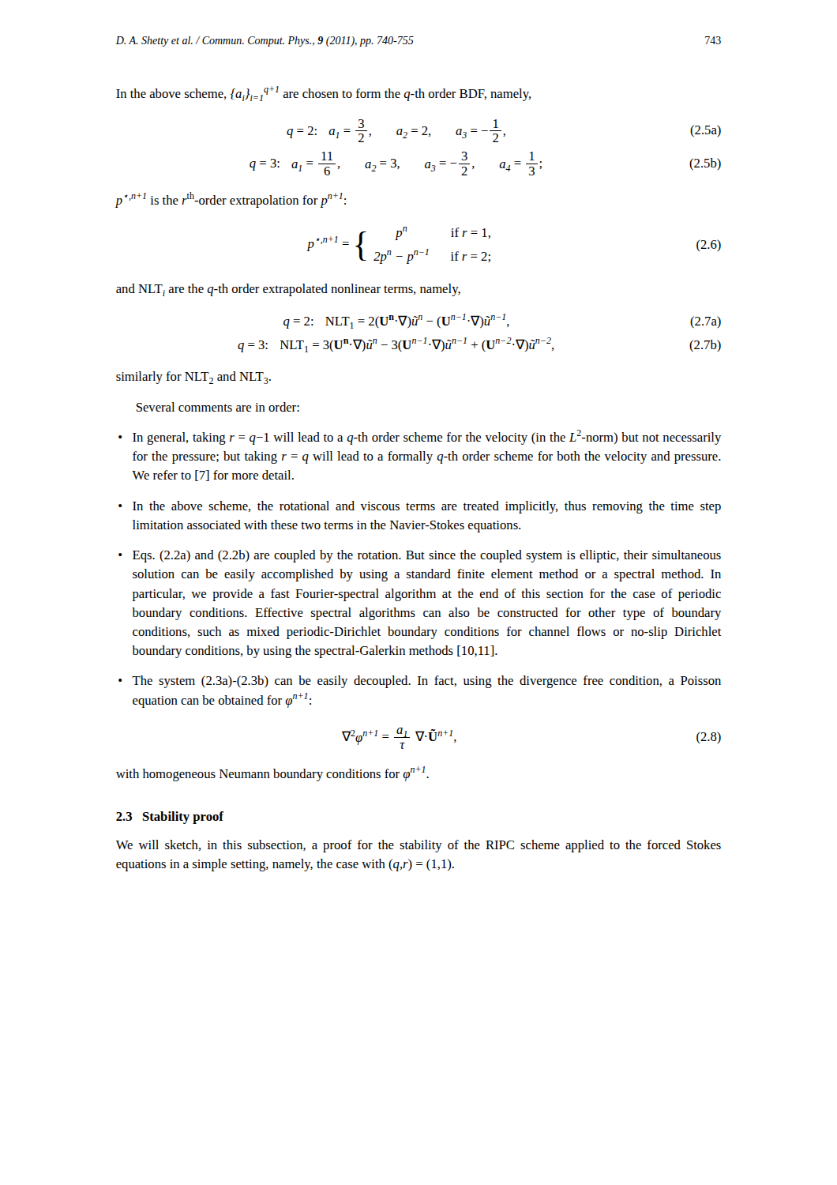D. A. Shetty et al. / Commun. Comput. Phys., 9 (2011), pp. 740-755
743
In the above scheme, {ai}i=1q+1 are chosen to form the q-th order BDF, namely,
q = 2: a1 = 32, a2 = 2, a3 = −12,
(2.5a)
q = 3: a1 = 116, a2 = 3, a3 = −32, a4 = 13;
(2.5b)
p⋆,n+1 is the rth-order extrapolation for pn+1:
p⋆,n+1 = { pn if r = 1, 2pn − pn−1 if r = 2;
(2.6)
and NLTi are the q-th order extrapolated nonlinear terms, namely,
q = 2: NLT1 = 2(Un·∇)ũn − (Un−1·∇)ũn−1,
(2.7a)
q = 3: NLT1 = 3(Un·∇)ũn − 3(Un−1·∇)ũn−1 + (Un−2·∇)ũn−2,
(2.7b)
similarly for NLT2 and NLT3.
Several comments are in order:
In general, taking r = q−1 will lead to a q-th order scheme for the velocity (in the L2-norm) but not necessarily for the pressure; but taking r = q will lead to a formally q-th order scheme for both the velocity and pressure. We refer to [7] for more detail.
In the above scheme, the rotational and viscous terms are treated implicitly, thus removing the time step limitation associated with these two terms in the Navier-Stokes equations.
Eqs. (2.2a) and (2.2b) are coupled by the rotation. But since the coupled system is elliptic, their simultaneous solution can be easily accomplished by using a standard finite element method or a spectral method. In particular, we provide a fast Fourier-spectral algorithm at the end of this section for the case of periodic boundary conditions. Effective spectral algorithms can also be constructed for other type of boundary conditions, such as mixed periodic-Dirichlet boundary conditions for channel flows or no-slip Dirichlet boundary conditions, by using the spectral-Galerkin methods [10,11].
The system (2.3a)-(2.3b) can be easily decoupled. In fact, using the divergence free condition, a Poisson equation can be obtained for φn+1:
∇2φn+1 = a1 τ ∇·Ũn+1,
(2.8)
with homogeneous Neumann boundary conditions for φn+1.
2.3 Stability proof
We will sketch, in this subsection, a proof for the stability of the RIPC scheme applied to the forced Stokes equations in a simple setting, namely, the case with (q,r) = (1,1).